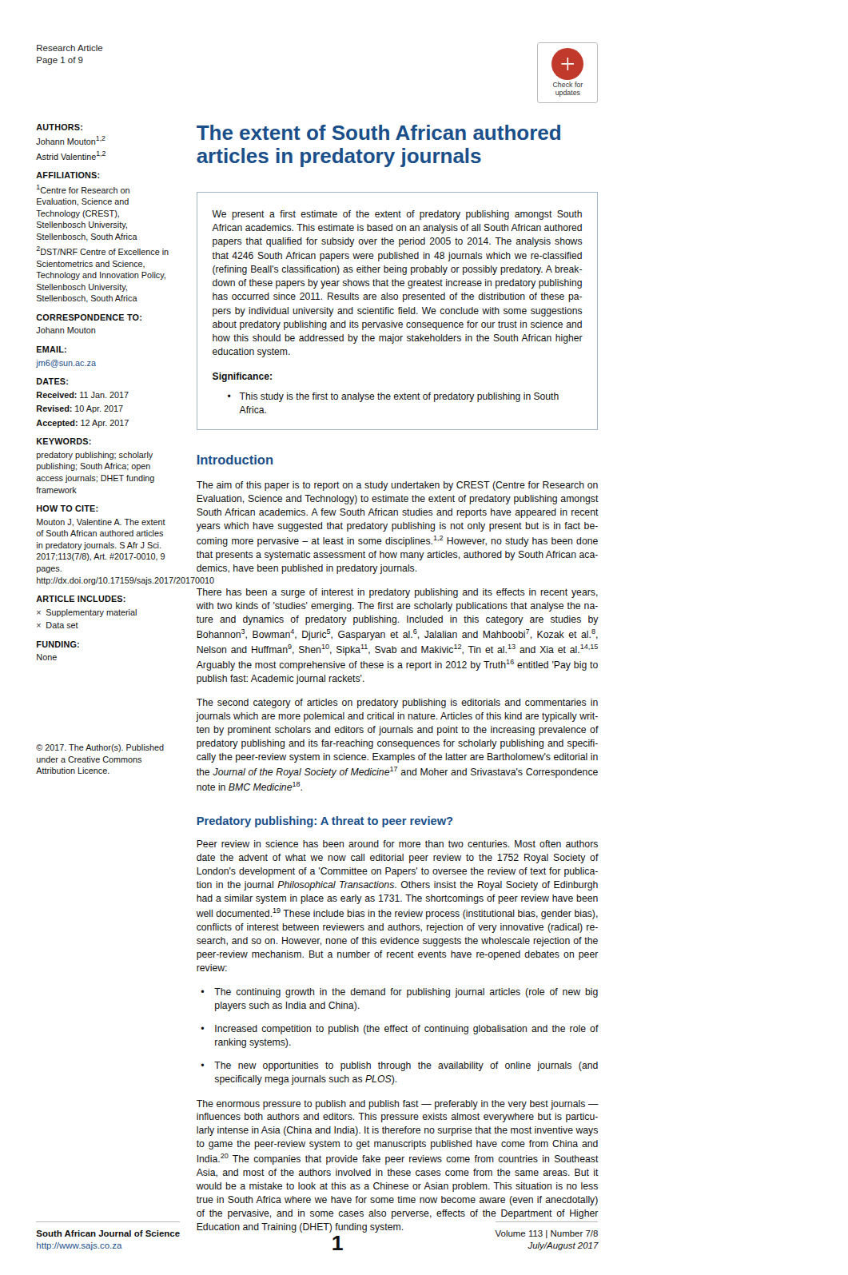Research Article
Page 1 of 9
Check for
updates
Authors:
Johann Mouton1,2
Astrid Valentine1,2
Affiliations:
1Centre for Research on Evaluation, Science and Technology (CREST), Stellenbosch University, Stellenbosch, South Africa
2DST/NRF Centre of Excellence in Scientometrics and Science, Technology and Innovation Policy, Stellenbosch University, Stellenbosch, South Africa
Correspondence to:
Johann Mouton
Email:
jm6@sun.ac.za
Dates:
Received: 11 Jan. 2017
Revised: 10 Apr. 2017
Accepted: 12 Apr. 2017
Keywords:
predatory publishing; scholarly publishing; South Africa; open access journals; DHET funding framework
How to cite:
Mouton J, Valentine A. The extent of South African authored articles in predatory journals. S Afr J Sci. 2017;113(7/8), Art. #2017-0010, 9 pages. http://dx.doi.org/10.17159/sajs.2017/20170010
Article includes:
Supplementary material
Data set
Funding:
None
© 2017. The Author(s). Published under a Creative Commons Attribution Licence.
The extent of South African authored articles in predatory journals
We present a first estimate of the extent of predatory publishing amongst South African academics. This estimate is based on an analysis of all South African authored papers that qualified for subsidy over the period 2005 to 2014. The analysis shows that 4246 South African papers were published in 48 journals which we re-classified (refining Beall's classification) as either being probably or possibly predatory. A breakdown of these papers by year shows that the greatest increase in predatory publishing has occurred since 2011. Results are also presented of the distribution of these papers by individual university and scientific field. We conclude with some suggestions about predatory publishing and its pervasive consequence for our trust in science and how this should be addressed by the major stakeholders in the South African higher education system.
Significance:
This study is the first to analyse the extent of predatory publishing in South Africa.
Introduction
The aim of this paper is to report on a study undertaken by CREST (Centre for Research on Evaluation, Science and Technology) to estimate the extent of predatory publishing amongst South African academics. A few South African studies and reports have appeared in recent years which have suggested that predatory publishing is not only present but is in fact becoming more pervasive – at least in some disciplines.1,2 However, no study has been done that presents a systematic assessment of how many articles, authored by South African academics, have been published in predatory journals.
There has been a surge of interest in predatory publishing and its effects in recent years, with two kinds of 'studies' emerging. The first are scholarly publications that analyse the nature and dynamics of predatory publishing. Included in this category are studies by Bohannon3, Bowman4, Djuric5, Gasparyan et al.6, Jalalian and Mahboobi7, Kozak et al.8, Nelson and Huffman9, Shen10, Sipka11, Svab and Makivic12, Tin et al.13 and Xia et al.14,15 Arguably the most comprehensive of these is a report in 2012 by Truth16 entitled 'Pay big to publish fast: Academic journal rackets'.
The second category of articles on predatory publishing is editorials and commentaries in journals which are more polemical and critical in nature. Articles of this kind are typically written by prominent scholars and editors of journals and point to the increasing prevalence of predatory publishing and its far-reaching consequences for scholarly publishing and specifically the peer-review system in science. Examples of the latter are Bartholomew's editorial in the Journal of the Royal Society of Medicine17 and Moher and Srivastava's Correspondence note in BMC Medicine18.
Predatory publishing: A threat to peer review?
Peer review in science has been around for more than two centuries. Most often authors date the advent of what we now call editorial peer review to the 1752 Royal Society of London's development of a 'Committee on Papers' to oversee the review of text for publication in the journal Philosophical Transactions. Others insist the Royal Society of Edinburgh had a similar system in place as early as 1731. The shortcomings of peer review have been well documented.19 These include bias in the review process (institutional bias, gender bias), conflicts of interest between reviewers and authors, rejection of very innovative (radical) research, and so on. However, none of this evidence suggests the wholescale rejection of the peer-review mechanism. But a number of recent events have re-opened debates on peer review:
The continuing growth in the demand for publishing journal articles (role of new big players such as India and China).
Increased competition to publish (the effect of continuing globalisation and the role of ranking systems).
The new opportunities to publish through the availability of online journals (and specifically mega journals such as PLOS).
The enormous pressure to publish and publish fast — preferably in the very best journals — influences both authors and editors. This pressure exists almost everywhere but is particularly intense in Asia (China and India). It is therefore no surprise that the most inventive ways to game the peer-review system to get manuscripts published have come from China and India.20 The companies that provide fake peer reviews come from countries in Southeast Asia, and most of the authors involved in these cases come from the same areas. But it would be a mistake to look at this as a Chinese or Asian problem. This situation is no less true in South Africa where we have for some time now become aware (even if anecdotally) of the pervasive, and in some cases also perverse, effects of the Department of Higher Education and Training (DHET) funding system.
South African Journal of Science
http://www.sajs.co.za
1
Volume 113 | Number 7/8
July/August 2017